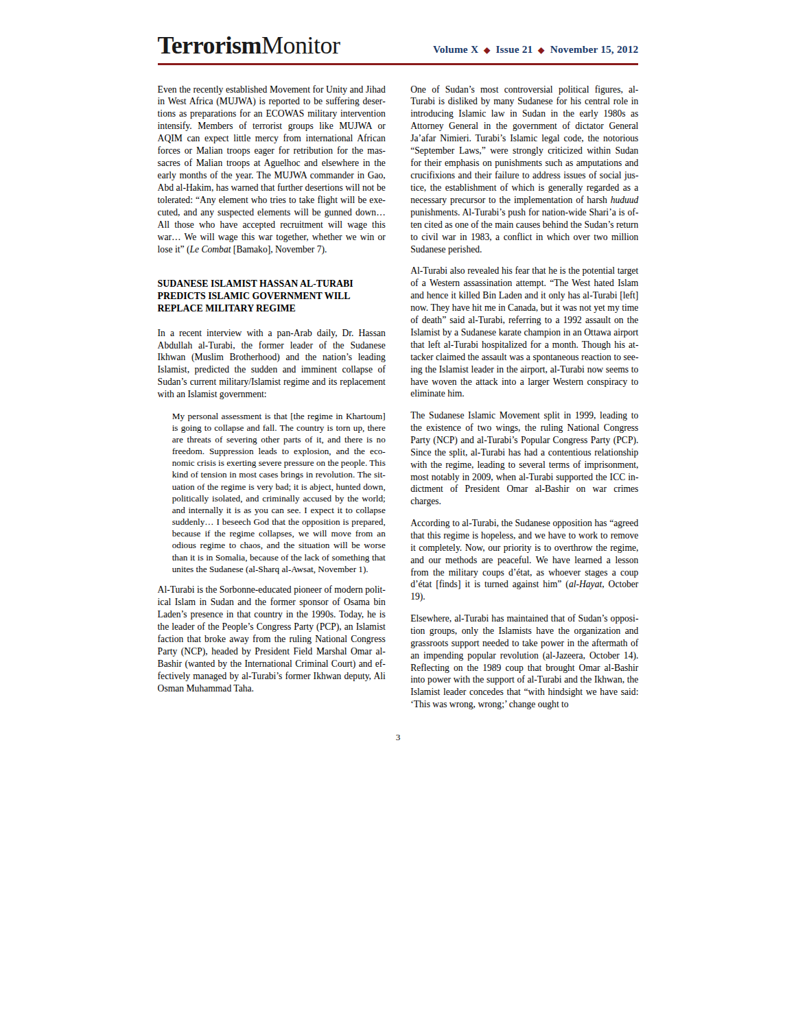Terrorism Monitor
Volume X ◆ Issue 21 ◆ November 15, 2012
Even the recently established Movement for Unity and Jihad in West Africa (MUJWA) is reported to be suffering desertions as preparations for an ECOWAS military intervention intensify. Members of terrorist groups like MUJWA or AQIM can expect little mercy from international African forces or Malian troops eager for retribution for the massacres of Malian troops at Aguelhoc and elsewhere in the early months of the year. The MUJWA commander in Gao, Abd al-Hakim, has warned that further desertions will not be tolerated: “Any element who tries to take flight will be executed, and any suspected elements will be gunned down… All those who have accepted recruitment will wage this war… We will wage this war together, whether we win or lose it” (Le Combat [Bamako], November 7).
Sudanese Islamist Hassan al-Turabi Predicts Islamic Government Will Replace Military Regime
In a recent interview with a pan-Arab daily, Dr. Hassan Abdullah al-Turabi, the former leader of the Sudanese Ikhwan (Muslim Brotherhood) and the nation’s leading Islamist, predicted the sudden and imminent collapse of Sudan’s current military/Islamist regime and its replacement with an Islamist government:
My personal assessment is that [the regime in Khartoum] is going to collapse and fall. The country is torn up, there are threats of severing other parts of it, and there is no freedom. Suppression leads to explosion, and the economic crisis is exerting severe pressure on the people. This kind of tension in most cases brings in revolution. The situation of the regime is very bad; it is abject, hunted down, politically isolated, and criminally accused by the world; and internally it is as you can see. I expect it to collapse suddenly… I beseech God that the opposition is prepared, because if the regime collapses, we will move from an odious regime to chaos, and the situation will be worse than it is in Somalia, because of the lack of something that unites the Sudanese (al-Sharq al-Awsat, November 1).
Al-Turabi is the Sorbonne-educated pioneer of modern political Islam in Sudan and the former sponsor of Osama bin Laden’s presence in that country in the 1990s. Today, he is the leader of the People’s Congress Party (PCP), an Islamist faction that broke away from the ruling National Congress Party (NCP), headed by President Field Marshal Omar al-Bashir (wanted by the International Criminal Court) and effectively managed by al-Turabi’s former Ikhwan deputy, Ali Osman Muhammad Taha.
One of Sudan’s most controversial political figures, al-Turabi is disliked by many Sudanese for his central role in introducing Islamic law in Sudan in the early 1980s as Attorney General in the government of dictator General Ja’afar Nimieri. Turabi’s Islamic legal code, the notorious “September Laws,” were strongly criticized within Sudan for their emphasis on punishments such as amputations and crucifixions and their failure to address issues of social justice, the establishment of which is generally regarded as a necessary precursor to the implementation of harsh huduud punishments. Al-Turabi’s push for nation-wide Shari’a is often cited as one of the main causes behind the Sudan’s return to civil war in 1983, a conflict in which over two million Sudanese perished.
Al-Turabi also revealed his fear that he is the potential target of a Western assassination attempt. “The West hated Islam and hence it killed Bin Laden and it only has al-Turabi [left] now. They have hit me in Canada, but it was not yet my time of death” said al-Turabi, referring to a 1992 assault on the Islamist by a Sudanese karate champion in an Ottawa airport that left al-Turabi hospitalized for a month. Though his attacker claimed the assault was a spontaneous reaction to seeing the Islamist leader in the airport, al-Turabi now seems to have woven the attack into a larger Western conspiracy to eliminate him.
The Sudanese Islamic Movement split in 1999, leading to the existence of two wings, the ruling National Congress Party (NCP) and al-Turabi’s Popular Congress Party (PCP). Since the split, al-Turabi has had a contentious relationship with the regime, leading to several terms of imprisonment, most notably in 2009, when al-Turabi supported the ICC indictment of President Omar al-Bashir on war crimes charges.
According to al-Turabi, the Sudanese opposition has “agreed that this regime is hopeless, and we have to work to remove it completely. Now, our priority is to overthrow the regime, and our methods are peaceful. We have learned a lesson from the military coups d’état, as whoever stages a coup d’état [finds] it is turned against him” (al-Hayat, October 19).
Elsewhere, al-Turabi has maintained that of Sudan’s opposition groups, only the Islamists have the organization and grassroots support needed to take power in the aftermath of an impending popular revolution (al-Jazeera, October 14). Reflecting on the 1989 coup that brought Omar al-Bashir into power with the support of al-Turabi and the Ikhwan, the Islamist leader concedes that “with hindsight we have said: ‘This was wrong, wrong;’ change ought to
3